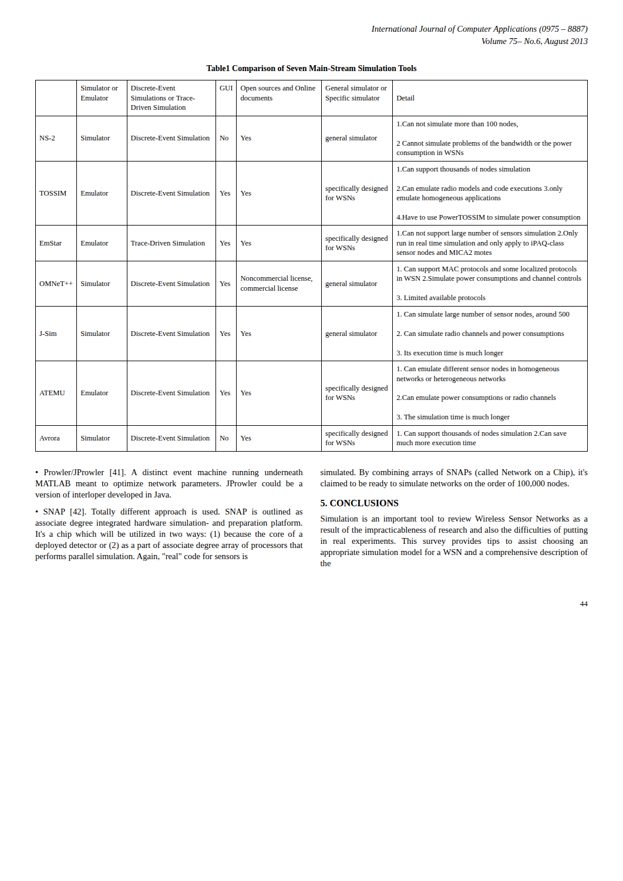International Journal of Computer Applications (0975 – 8887)
Volume 75– No.6, August 2013
Table1 Comparison of Seven Main-Stream Simulation Tools
| | Simulator or Emulator | Discrete-Event Simulations or Trace-Driven Simulation | GUI | Open sources and Online documents | General simulator or Specific simulator | Detail |
| NS-2 | Simulator | Discrete-Event Simulation | No | Yes | general simulator | 1.Can not simulate more than 100 nodes, 2 Cannot simulate problems of the bandwidth or the power consumption in WSNs |
| TOSSIM | Emulator | Discrete-Event Simulation | Yes | Yes | specifically designed for WSNs | 1.Can support thousands of nodes simulation 2.Can emulate radio models and code executions 3.only emulate homogeneous applications 4.Have to use PowerTOSSIM to simulate power consumption |
| EmStar | Emulator | Trace-Driven Simulation | Yes | Yes | specifically designed for WSNs | 1.Can not support large number of sensors simulation 2.Only run in real time simulation and only apply to iPAQ-class sensor nodes and MICA2 motes |
| OMNeT++ | Simulator | Discrete-Event Simulation | Yes | Noncommercial license, commercial license | general simulator | 1. Can support MAC protocols and some localized protocols in WSN 2.Simulate power consumptions and channel controls 3. Limited available protocols |
| J-Sim | Simulator | Discrete-Event Simulation | Yes | Yes | general simulator | 1. Can simulate large number of sensor nodes, around 500 2. Can simulate radio channels and power consumptions 3. Its execution time is much longer |
| ATEMU | Emulator | Discrete-Event Simulation | Yes | Yes | specifically designed for WSNs | 1. Can emulate different sensor nodes in homogeneous networks or heterogeneous networks 2.Can emulate power consumptions or radio channels 3. The simulation time is much longer |
| Avrora | Simulator | Discrete-Event Simulation | No | Yes | specifically designed for WSNs | 1. Can support thousands of nodes simulation 2.Can save much more execution time |
• Prowler/JProwler [41]. A distinct event machine running underneath MATLAB meant to optimize network parameters. JProwler could be a version of interloper developed in Java.
• SNAP [42]. Totally different approach is used. SNAP is outlined as associate degree integrated hardware simulation- and preparation platform. It's a chip which will be utilized in two ways: (1) because the core of a deployed detector or (2) as a part of associate degree array of processors that performs parallel simulation. Again, "real" code for sensors is
simulated. By combining arrays of SNAPs (called Network on a Chip), it's claimed to be ready to simulate networks on the order of 100,000 nodes.
5. CONCLUSIONS
Simulation is an important tool to review Wireless Sensor Networks as a result of the impracticableness of research and also the difficulties of putting in real experiments. This survey provides tips to assist choosing an appropriate simulation model for a WSN and a comprehensive description of the
44